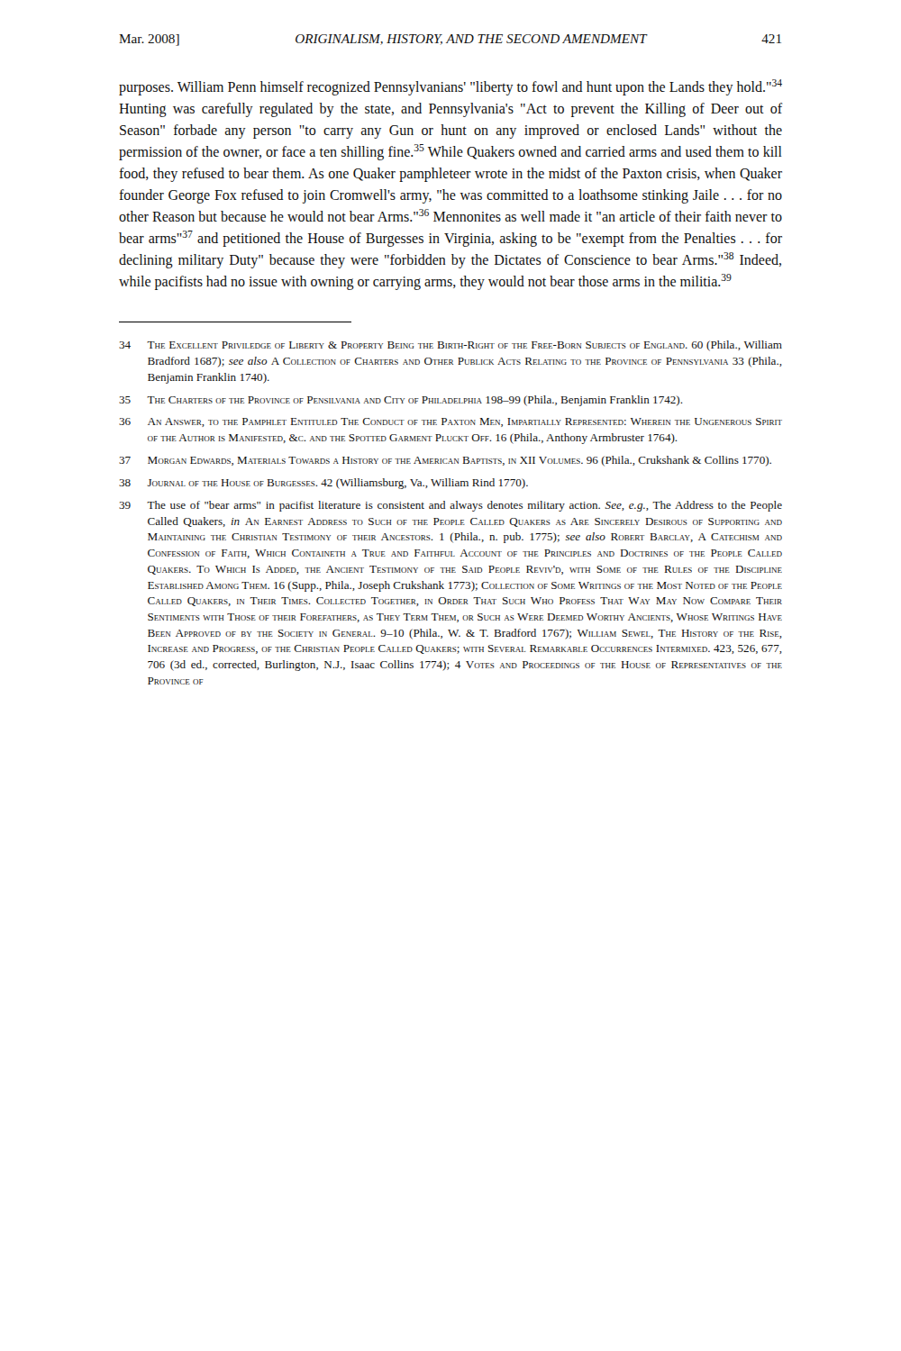Mar. 2008] ORIGINALISM, HISTORY, AND THE SECOND AMENDMENT 421
purposes. William Penn himself recognized Pennsylvanians' "liberty to fowl and hunt upon the Lands they hold."34 Hunting was carefully regulated by the state, and Pennsylvania's "Act to prevent the Killing of Deer out of Season" forbade any person "to carry any Gun or hunt on any improved or enclosed Lands" without the permission of the owner, or face a ten shilling fine.35 While Quakers owned and carried arms and used them to kill food, they refused to bear them. As one Quaker pamphleteer wrote in the midst of the Paxton crisis, when Quaker founder George Fox refused to join Cromwell's army, "he was committed to a loathsome stinking Jaile . . . for no other Reason but because he would not bear Arms."36 Mennonites as well made it "an article of their faith never to bear arms"37 and petitioned the House of Burgesses in Virginia, asking to be "exempt from the Penalties . . . for declining military Duty" because they were "forbidden by the Dictates of Conscience to bear Arms."38 Indeed, while pacifists had no issue with owning or carrying arms, they would not bear those arms in the militia.39
The Excellent Priviledge of Liberty & Property Being the Birth-Right of the Free-Born Subjects of England. 60 (Phila., William Bradford 1687); see also A Collection of Charters and Other Publick Acts Relating to the Province of Pennsylvania 33 (Phila., Benjamin Franklin 1740).
The Charters of the Province of Pensilvania and City of Philadelphia 198–99 (Phila., Benjamin Franklin 1742).
An Answer, to the Pamphlet Entituled The Conduct of the Paxton Men, Impartially Represented: Wherein the Ungenerous Spirit of the Author is Manifested, &c. and the Spotted Garment Pluckt Off. 16 (Phila., Anthony Armbruster 1764).
Morgan Edwards, Materials Towards a History of the American Baptists, in XII Volumes. 96 (Phila., Crukshank & Collins 1770).
Journal of the House of Burgesses. 42 (Williamsburg, Va., William Rind 1770).
The use of "bear arms" in pacifist literature is consistent and always denotes military action. See, e.g., The Address to the People Called Quakers, in An Earnest Address to Such of the People Called Quakers as Are Sincerely Desirous of Supporting and Maintaining the Christian Testimony of their Ancestors. 1 (Phila., n. pub. 1775); see also Robert Barclay, A Catechism and Confession of Faith, Which Containeth a True and Faithful Account of the Principles and Doctrines of the People Called Quakers. To Which Is Added, the Ancient Testimony of the Said People Reviv'd, with Some of the Rules of the Discipline Established Among Them. 16 (Supp., Phila., Joseph Crukshank 1773); Collection of Some Writings of the Most Noted of the People Called Quakers, in Their Times. Collected Together, in Order That Such Who Profess That Way May Now Compare Their Sentiments with Those of their Forefathers, as They Term Them, or Such as Were Deemed Worthy Ancients, Whose Writings Have Been Approved of by the Society in General. 9–10 (Phila., W. & T. Bradford 1767); William Sewel, The History of the Rise, Increase and Progress, of the Christian People Called Quakers; with Several Remarkable Occurrences Intermixed. 423, 526, 677, 706 (3d ed., corrected, Burlington, N.J., Isaac Collins 1774); 4 Votes and Proceedings of the House of Representatives of the Province of